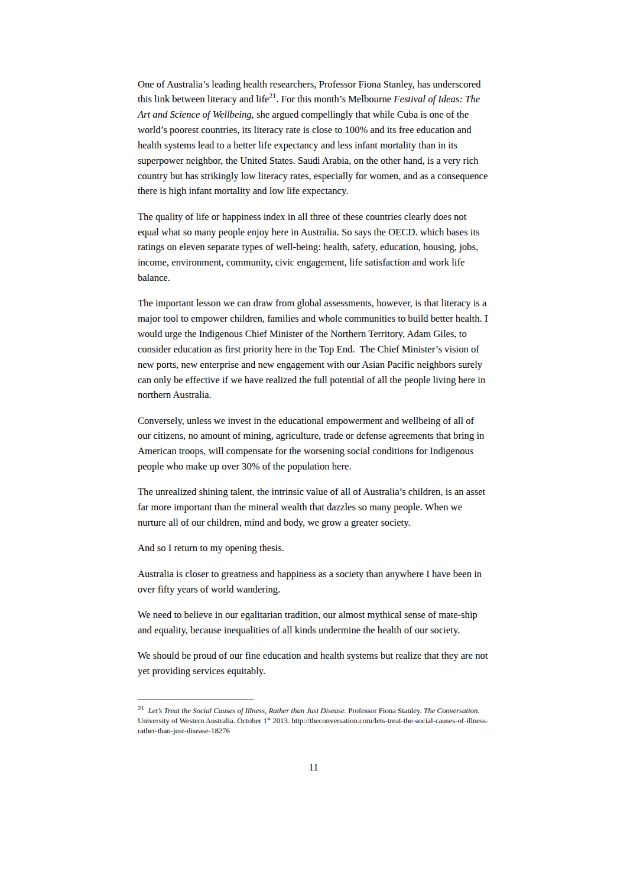One of Australia’s leading health researchers, Professor Fiona Stanley, has underscored this link between literacy and life21. For this month’s Melbourne Festival of Ideas: The Art and Science of Wellbeing, she argued compellingly that while Cuba is one of the world’s poorest countries, its literacy rate is close to 100% and its free education and health systems lead to a better life expectancy and less infant mortality than in its superpower neighbor, the United States. Saudi Arabia, on the other hand, is a very rich country but has strikingly low literacy rates, especially for women, and as a consequence there is high infant mortality and low life expectancy.
The quality of life or happiness index in all three of these countries clearly does not equal what so many people enjoy here in Australia. So says the OECD. which bases its ratings on eleven separate types of well-being: health, safety, education, housing, jobs, income, environment, community, civic engagement, life satisfaction and work life balance.
The important lesson we can draw from global assessments, however, is that literacy is a major tool to empower children, families and whole communities to build better health. I would urge the Indigenous Chief Minister of the Northern Territory, Adam Giles, to consider education as first priority here in the Top End. The Chief Minister’s vision of new ports, new enterprise and new engagement with our Asian Pacific neighbors surely can only be effective if we have realized the full potential of all the people living here in northern Australia.
Conversely, unless we invest in the educational empowerment and wellbeing of all of our citizens, no amount of mining, agriculture, trade or defense agreements that bring in American troops, will compensate for the worsening social conditions for Indigenous people who make up over 30% of the population here.
The unrealized shining talent, the intrinsic value of all of Australia’s children, is an asset far more important than the mineral wealth that dazzles so many people. When we nurture all of our children, mind and body, we grow a greater society.
And so I return to my opening thesis.
Australia is closer to greatness and happiness as a society than anywhere I have been in over fifty years of world wandering.
We need to believe in our egalitarian tradition, our almost mythical sense of mate-ship and equality, because inequalities of all kinds undermine the health of our society.
We should be proud of our fine education and health systems but realize that they are not yet providing services equitably.
21 Let’s Treat the Social Causes of Illness, Rather than Just Disease. Professor Fiona Stanley. The Conversation. University of Western Australia. October 1st 2013. http://theconversation.com/lets-treat-the-social-causes-of-illness-rather-than-just-disease-18276
11